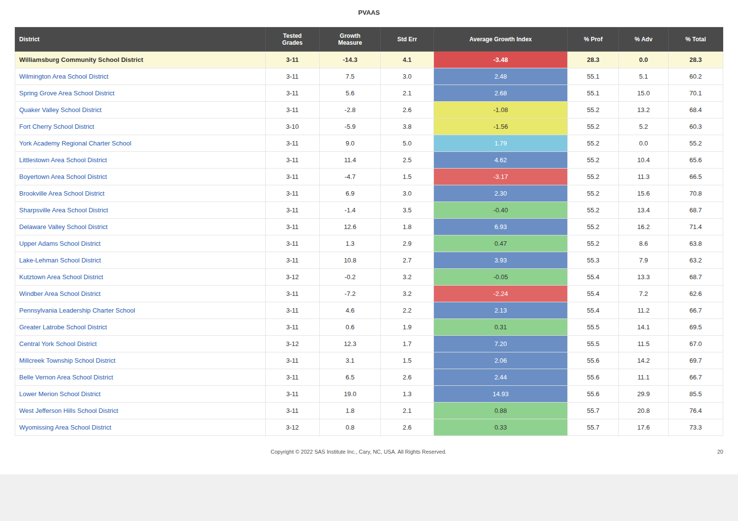PVAAS
| District | Tested Grades | Growth Measure | Std Err | Average Growth Index | % Prof | % Adv | % Total |
| --- | --- | --- | --- | --- | --- | --- | --- |
| Williamsburg Community School District | 3-11 | -14.3 | 4.1 | -3.48 | 28.3 | 0.0 | 28.3 |
| Wilmington Area School District | 3-11 | 7.5 | 3.0 | 2.48 | 55.1 | 5.1 | 60.2 |
| Spring Grove Area School District | 3-11 | 5.6 | 2.1 | 2.68 | 55.1 | 15.0 | 70.1 |
| Quaker Valley School District | 3-11 | -2.8 | 2.6 | -1.08 | 55.2 | 13.2 | 68.4 |
| Fort Cherry School District | 3-10 | -5.9 | 3.8 | -1.56 | 55.2 | 5.2 | 60.3 |
| York Academy Regional Charter School | 3-11 | 9.0 | 5.0 | 1.79 | 55.2 | 0.0 | 55.2 |
| Littlestown Area School District | 3-11 | 11.4 | 2.5 | 4.62 | 55.2 | 10.4 | 65.6 |
| Boyertown Area School District | 3-11 | -4.7 | 1.5 | -3.17 | 55.2 | 11.3 | 66.5 |
| Brookville Area School District | 3-11 | 6.9 | 3.0 | 2.30 | 55.2 | 15.6 | 70.8 |
| Sharpsville Area School District | 3-11 | -1.4 | 3.5 | -0.40 | 55.2 | 13.4 | 68.7 |
| Delaware Valley School District | 3-11 | 12.6 | 1.8 | 6.93 | 55.2 | 16.2 | 71.4 |
| Upper Adams School District | 3-11 | 1.3 | 2.9 | 0.47 | 55.2 | 8.6 | 63.8 |
| Lake-Lehman School District | 3-11 | 10.8 | 2.7 | 3.93 | 55.3 | 7.9 | 63.2 |
| Kutztown Area School District | 3-12 | -0.2 | 3.2 | -0.05 | 55.4 | 13.3 | 68.7 |
| Windber Area School District | 3-11 | -7.2 | 3.2 | -2.24 | 55.4 | 7.2 | 62.6 |
| Pennsylvania Leadership Charter School | 3-11 | 4.6 | 2.2 | 2.13 | 55.4 | 11.2 | 66.7 |
| Greater Latrobe School District | 3-11 | 0.6 | 1.9 | 0.31 | 55.5 | 14.1 | 69.5 |
| Central York School District | 3-12 | 12.3 | 1.7 | 7.20 | 55.5 | 11.5 | 67.0 |
| Millcreek Township School District | 3-11 | 3.1 | 1.5 | 2.06 | 55.6 | 14.2 | 69.7 |
| Belle Vernon Area School District | 3-11 | 6.5 | 2.6 | 2.44 | 55.6 | 11.1 | 66.7 |
| Lower Merion School District | 3-11 | 19.0 | 1.3 | 14.93 | 55.6 | 29.9 | 85.5 |
| West Jefferson Hills School District | 3-11 | 1.8 | 2.1 | 0.88 | 55.7 | 20.8 | 76.4 |
| Wyomissing Area School District | 3-12 | 0.8 | 2.6 | 0.33 | 55.7 | 17.6 | 73.3 |
Copyright © 2022 SAS Institute Inc., Cary, NC, USA. All Rights Reserved. 20